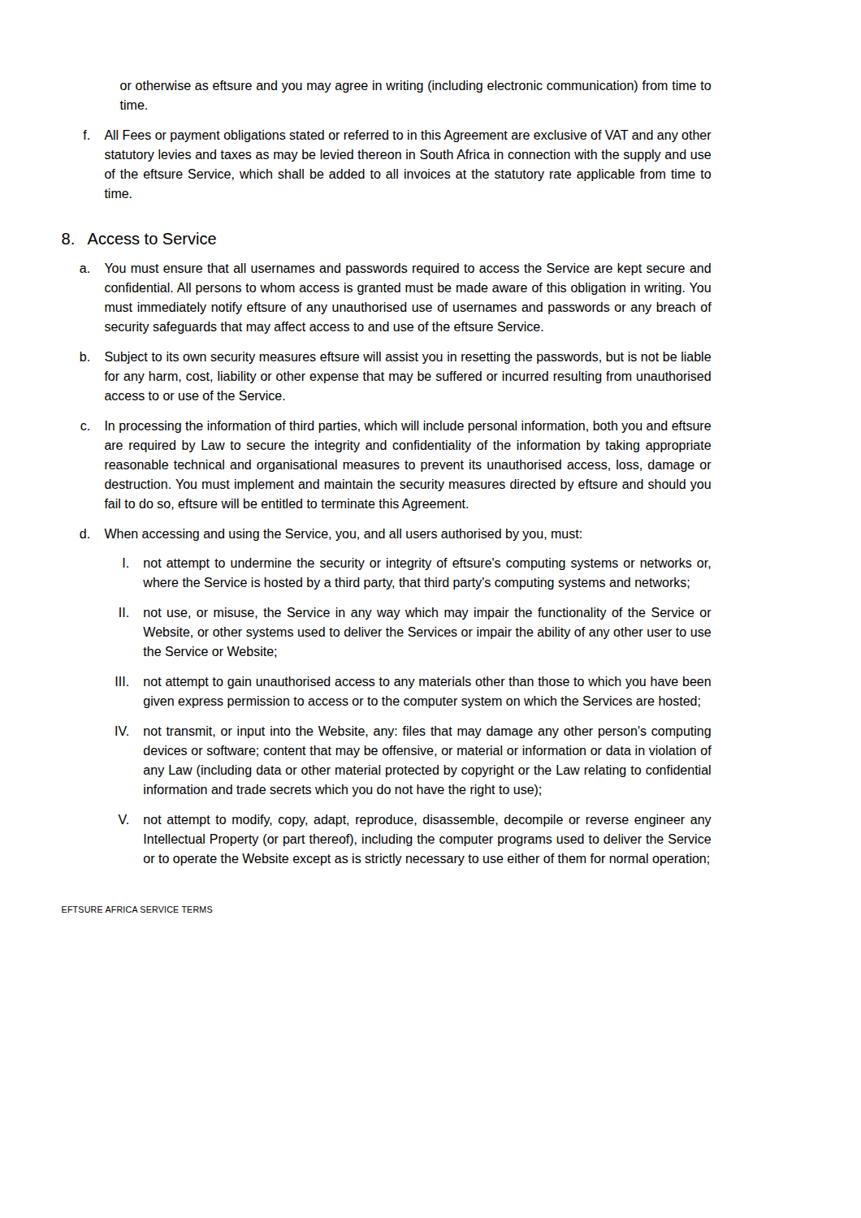or otherwise as eftsure and you may agree in writing (including electronic communication) from time to time.
All Fees or payment obligations stated or referred to in this Agreement are exclusive of VAT and any other statutory levies and taxes as may be levied thereon in South Africa in connection with the supply and use of the eftsure Service, which shall be added to all invoices at the statutory rate applicable from time to time.
8. Access to Service
You must ensure that all usernames and passwords required to access the Service are kept secure and confidential. All persons to whom access is granted must be made aware of this obligation in writing. You must immediately notify eftsure of any unauthorised use of usernames and passwords or any breach of security safeguards that may affect access to and use of the eftsure Service.
Subject to its own security measures eftsure will assist you in resetting the passwords, but is not be liable for any harm, cost, liability or other expense that may be suffered or incurred resulting from unauthorised access to or use of the Service.
In processing the information of third parties, which will include personal information, both you and eftsure are required by Law to secure the integrity and confidentiality of the information by taking appropriate reasonable technical and organisational measures to prevent its unauthorised access, loss, damage or destruction. You must implement and maintain the security measures directed by eftsure and should you fail to do so, eftsure will be entitled to terminate this Agreement.
When accessing and using the Service, you, and all users authorised by you, must:
not attempt to undermine the security or integrity of eftsure's computing systems or networks or, where the Service is hosted by a third party, that third party's computing systems and networks;
not use, or misuse, the Service in any way which may impair the functionality of the Service or Website, or other systems used to deliver the Services or impair the ability of any other user to use the Service or Website;
not attempt to gain unauthorised access to any materials other than those to which you have been given express permission to access or to the computer system on which the Services are hosted;
not transmit, or input into the Website, any: files that may damage any other person's computing devices or software; content that may be offensive, or material or information or data in violation of any Law (including data or other material protected by copyright or the Law relating to confidential information and trade secrets which you do not have the right to use);
not attempt to modify, copy, adapt, reproduce, disassemble, decompile or reverse engineer any Intellectual Property (or part thereof), including the computer programs used to deliver the Service or to operate the Website except as is strictly necessary to use either of them for normal operation;
EFTSURE AFRICA SERVICE TERMS